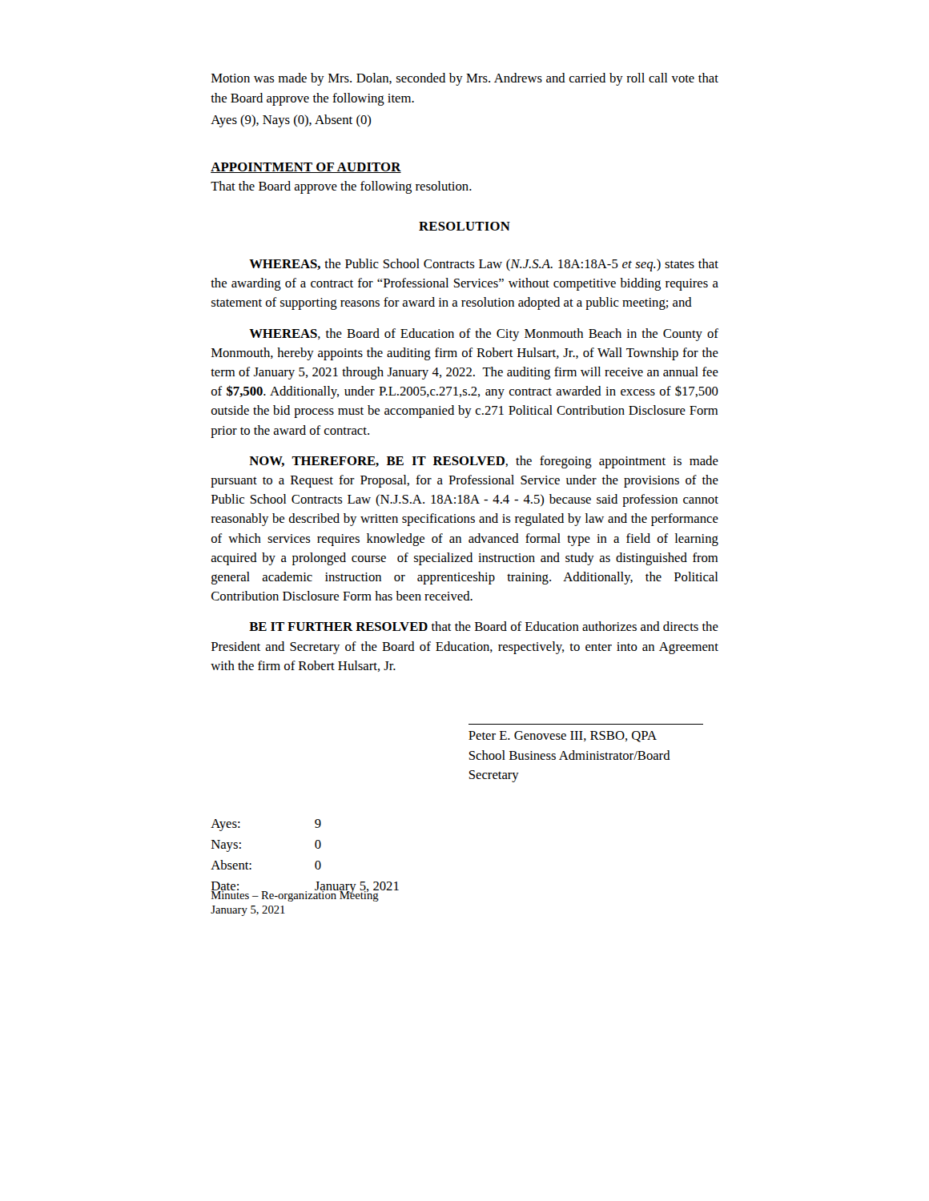Motion was made by Mrs. Dolan, seconded by Mrs. Andrews and carried by roll call vote that the Board approve the following item.
Ayes (9), Nays (0), Absent (0)
APPOINTMENT OF AUDITOR
That the Board approve the following resolution.
RESOLUTION
WHEREAS, the Public School Contracts Law (N.J.S.A. 18A:18A-5 et seq.) states that the awarding of a contract for “Professional Services” without competitive bidding requires a statement of supporting reasons for award in a resolution adopted at a public meeting; and
WHEREAS, the Board of Education of the City Monmouth Beach in the County of Monmouth, hereby appoints the auditing firm of Robert Hulsart, Jr., of Wall Township for the term of January 5, 2021 through January 4, 2022. The auditing firm will receive an annual fee of $7,500. Additionally, under P.L.2005,c.271,s.2, any contract awarded in excess of $17,500 outside the bid process must be accompanied by c.271 Political Contribution Disclosure Form prior to the award of contract.
NOW, THEREFORE, BE IT RESOLVED, the foregoing appointment is made pursuant to a Request for Proposal, for a Professional Service under the provisions of the Public School Contracts Law (N.J.S.A. 18A:18A - 4.4 - 4.5) because said profession cannot reasonably be described by written specifications and is regulated by law and the performance of which services requires knowledge of an advanced formal type in a field of learning acquired by a prolonged course of specialized instruction and study as distinguished from general academic instruction or apprenticeship training. Additionally, the Political Contribution Disclosure Form has been received.
BE IT FURTHER RESOLVED that the Board of Education authorizes and directs the President and Secretary of the Board of Education, respectively, to enter into an Agreement with the firm of Robert Hulsart, Jr.
Peter E. Genovese III, RSBO, QPA
School Business Administrator/Board Secretary
| Ayes: | 9 |
| Nays: | 0 |
| Absent: | 0 |
| Date: | January 5, 2021 |
Minutes – Re-organization Meeting
January 5, 2021